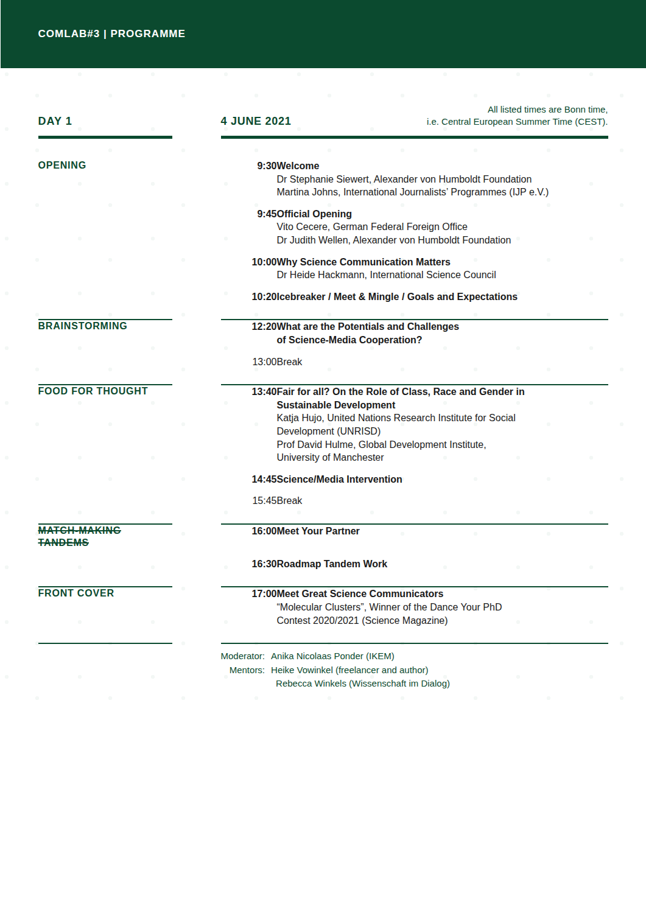COMLAB#3 | PROGRAMME
DAY 1
4 JUNE 2021
All listed times are Bonn time,
i.e. Central European Summer Time (CEST).
| OPENING | 9:30 | Welcome Dr Stephanie Siewert, Alexander von Humboldt Foundation Martina Johns, International Journalists’ Programmes (IJP e.V.) |
| | 9:45 | Official Opening Vito Cecere, German Federal Foreign Office Dr Judith Wellen, Alexander von Humboldt Foundation |
| | 10:00 | Why Science Communication Matters Dr Heide Hackmann, International Science Council |
| | 10:20 | Icebreaker / Meet & Mingle / Goals and Expectations |
| BRAINSTORMING | 12:20 | What are the Potentials and Challenges of Science-Media Cooperation? |
| | 13:00 | Break |
| FOOD FOR THOUGHT | 13:40 | Fair for all? On the Role of Class, Race and Gender in Sustainable Development Katja Hujo, United Nations Research Institute for Social Development (UNRISD) Prof David Hulme, Global Development Institute, University of Manchester |
| | 14:45 | Science/Media Intervention |
| | 15:45 | Break |
| MATCH-MAKING TANDEMS | 16:00 | Meet Your Partner |
| | 16:30 | Roadmap Tandem Work |
| FRONT COVER | 17:00 | Meet Great Science Communicators “Molecular Clusters”, Winner of the Dance Your PhD Contest 2020/2021 (Science Magazine) |
Moderator:
Anika Nicolaas Ponder (IKEM)
Mentors:
Heike Vowinkel (freelancer and author)
Rebecca Winkels (Wissenschaft im Dialog)